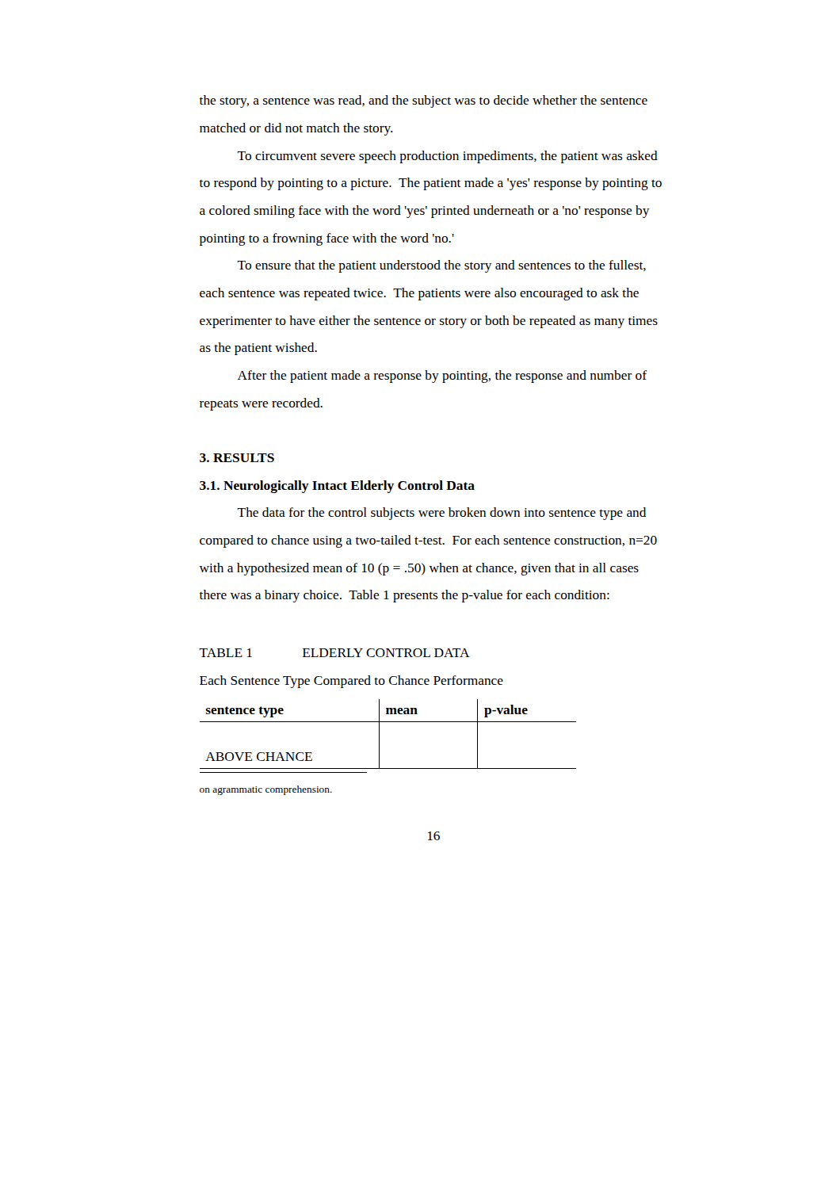the story, a sentence was read, and the subject was to decide whether the sentence matched or did not match the story.
To circumvent severe speech production impediments, the patient was asked to respond by pointing to a picture. The patient made a 'yes' response by pointing to a colored smiling face with the word 'yes' printed underneath or a 'no' response by pointing to a frowning face with the word 'no.'
To ensure that the patient understood the story and sentences to the fullest, each sentence was repeated twice. The patients were also encouraged to ask the experimenter to have either the sentence or story or both be repeated as many times as the patient wished.
After the patient made a response by pointing, the response and number of repeats were recorded.
3. RESULTS
3.1. Neurologically Intact Elderly Control Data
The data for the control subjects were broken down into sentence type and compared to chance using a two-tailed t-test. For each sentence construction, n=20 with a hypothesized mean of 10 (p = .50) when at chance, given that in all cases there was a binary choice. Table 1 presents the p-value for each condition:
TABLE 1 ELDERLY CONTROL DATA
Each Sentence Type Compared to Chance Performance
| sentence type | mean | p-value |
| --- | --- | --- |
| ABOVE CHANCE | | |
on agrammatic comprehension.
16